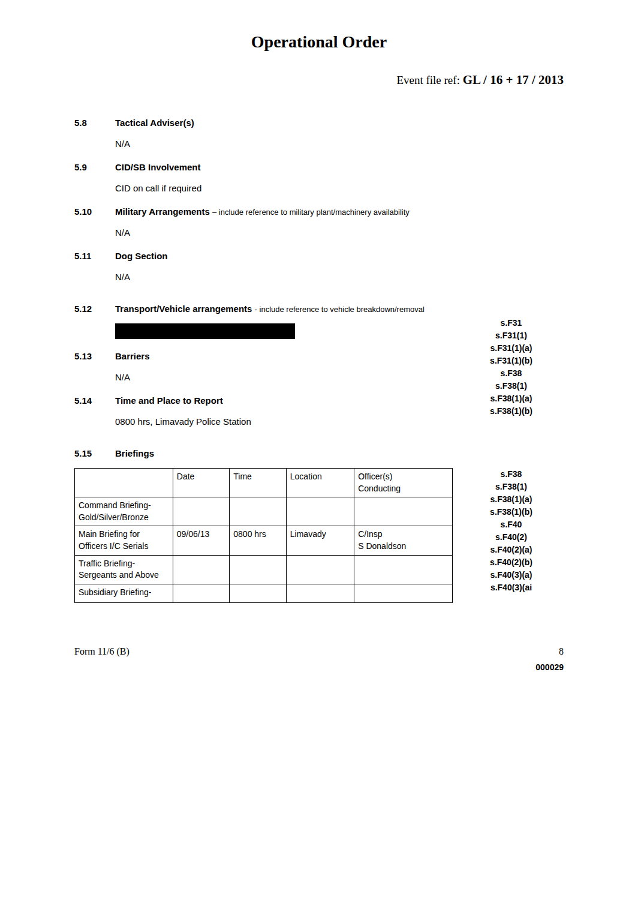Operational Order
Event file ref: GL / 16 + 17 / 2013
5.8
Tactical Adviser(s)
N/A
5.9
CID/SB Involvement
CID on call if required
5.10
Military Arrangements – include reference to military plant/machinery availability
N/A
5.11
Dog Section
N/A
5.12
Transport/Vehicle arrangements - include reference to vehicle breakdown/removal
5.13
Barriers
N/A
5.14
Time and Place to Report
0800 hrs, Limavady Police Station
s.F31
s.F31(1)
s.F31(1)(a)
s.F31(1)(b)
s.F38
s.F38(1)
s.F38(1)(a)
s.F38(1)(b)
5.15
Briefings
| | Date | Time | Location | Officer(s) Conducting |
| Command Briefing- Gold/Silver/Bronze | | | | |
| Main Briefing for Officers I/C Serials | 09/06/13 | 0800 hrs | Limavady | C/Insp S Donaldson |
| Traffic Briefing- Sergeants and Above | | | | |
| Subsidiary Briefing- | | | | |
s.F38
s.F38(1)
s.F38(1)(a)
s.F38(1)(b)
s.F40
s.F40(2)
s.F40(2)(a)
s.F40(2)(b)
s.F40(3)(a)
s.F40(3)(ai
Form 11/6 (B)
8
000029